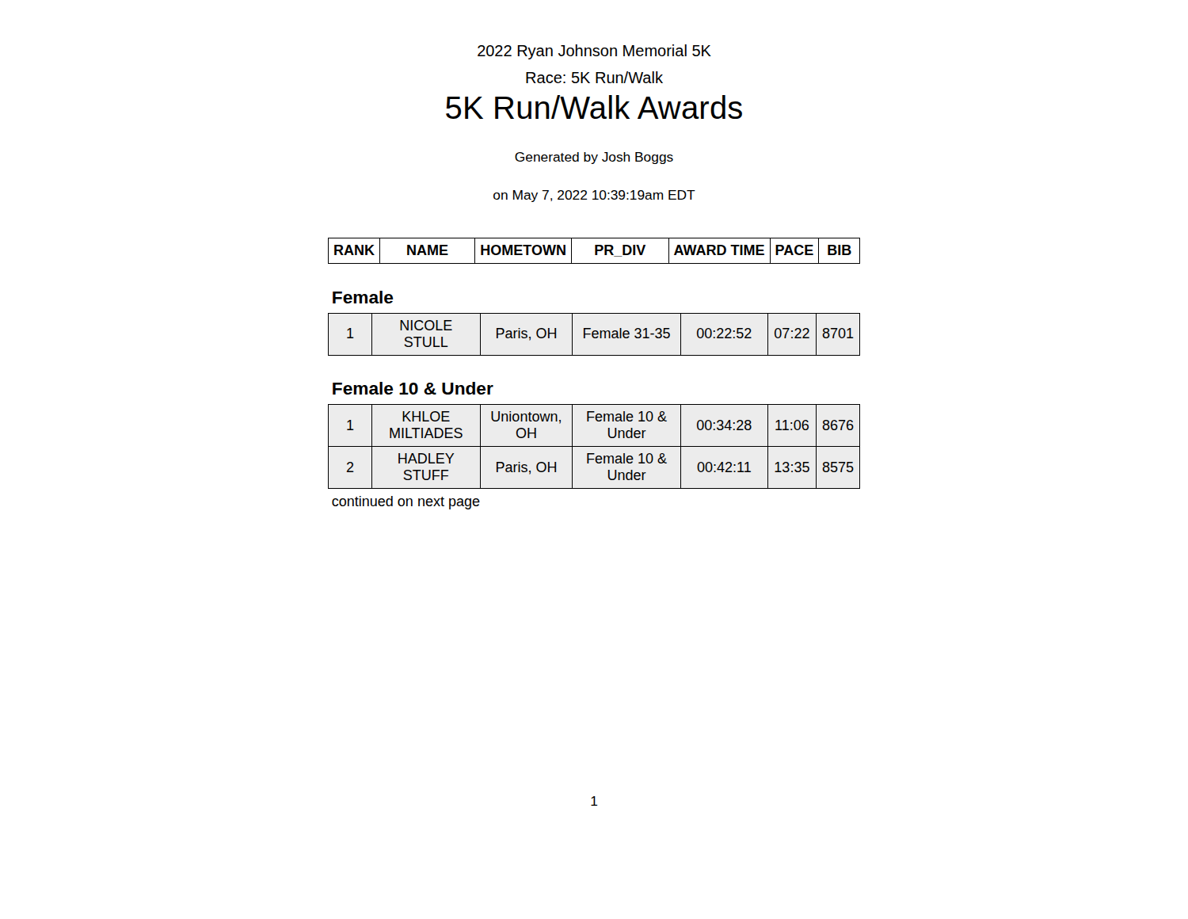2022 Ryan Johnson Memorial 5K
Race: 5K Run/Walk
5K Run/Walk Awards
Generated by Josh Boggs
on May 7, 2022 10:39:19am EDT
| RANK | NAME | HOMETOWN | PR_DIV | AWARD TIME | PACE | BIB |
| --- | --- | --- | --- | --- | --- | --- |
Female
| 1 | NICOLE STULL | Paris, OH | Female 31-35 | 00:22:52 | 07:22 | 8701 |
Female 10 & Under
| 1 | KHLOE MILTIADES | Uniontown, OH | Female 10 & Under | 00:34:28 | 11:06 | 8676 |
| 2 | HADLEY STUFF | Paris, OH | Female 10 & Under | 00:42:11 | 13:35 | 8575 |
continued on next page
1